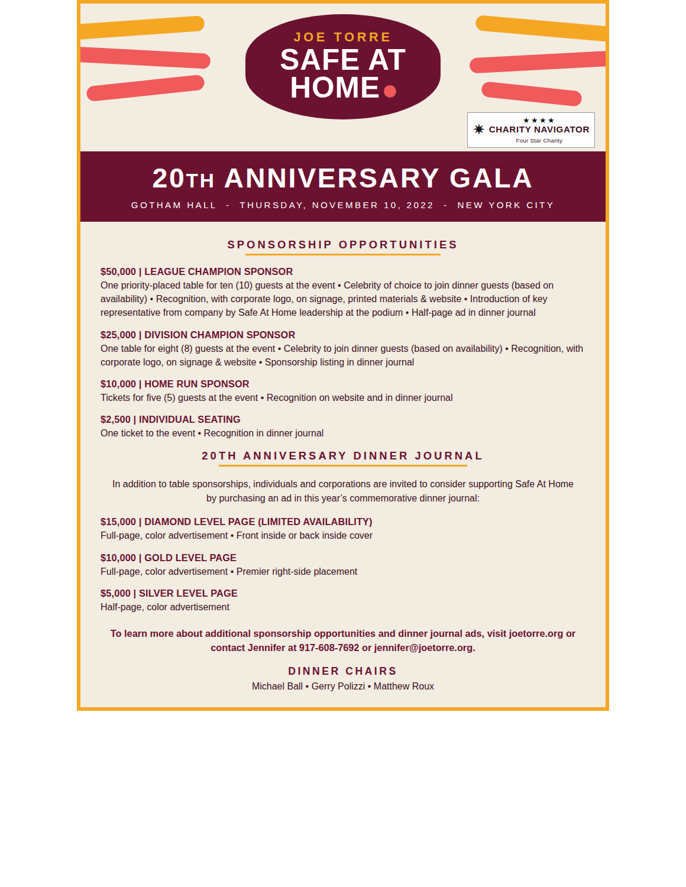JOE TORRE
SAFE AT
HOME
✷ ★★★★
CHARITY NAVIGATOR
Four Star Charity
20TH Anniversary Gala
Gotham Hall - Thursday, November 10, 2022 - New York City
Sponsorship Opportunities
$50,000 | LEAGUE CHAMPION SPONSOR
One priority-placed table for ten (10) guests at the event • Celebrity of choice to join dinner guests (based on availability) • Recognition, with corporate logo, on signage, printed materials & website • Introduction of key representative from company by Safe At Home leadership at the podium • Half-page ad in dinner journal
$25,000 | DIVISION CHAMPION SPONSOR
One table for eight (8) guests at the event • Celebrity to join dinner guests (based on availability) • Recognition, with corporate logo, on signage & website • Sponsorship listing in dinner journal
$10,000 | HOME RUN SPONSOR
Tickets for five (5) guests at the event • Recognition on website and in dinner journal
$2,500 | INDIVIDUAL SEATING
One ticket to the event • Recognition in dinner journal
20th Anniversary Dinner Journal
In addition to table sponsorships, individuals and corporations are invited to consider supporting Safe At Home by purchasing an ad in this year’s commemorative dinner journal:
$15,000 | DIAMOND LEVEL PAGE (LIMITED AVAILABILITY)
Full-page, color advertisement • Front inside or back inside cover
$10,000 | GOLD LEVEL PAGE
Full-page, color advertisement • Premier right-side placement
$5,000 | SILVER LEVEL PAGE
Half-page, color advertisement
To learn more about additional sponsorship opportunities and dinner journal ads, visit joetorre.org or contact Jennifer at 917-608-7692 or jennifer@joetorre.org.
Dinner Chairs
Michael Ball • Gerry Polizzi • Matthew Roux